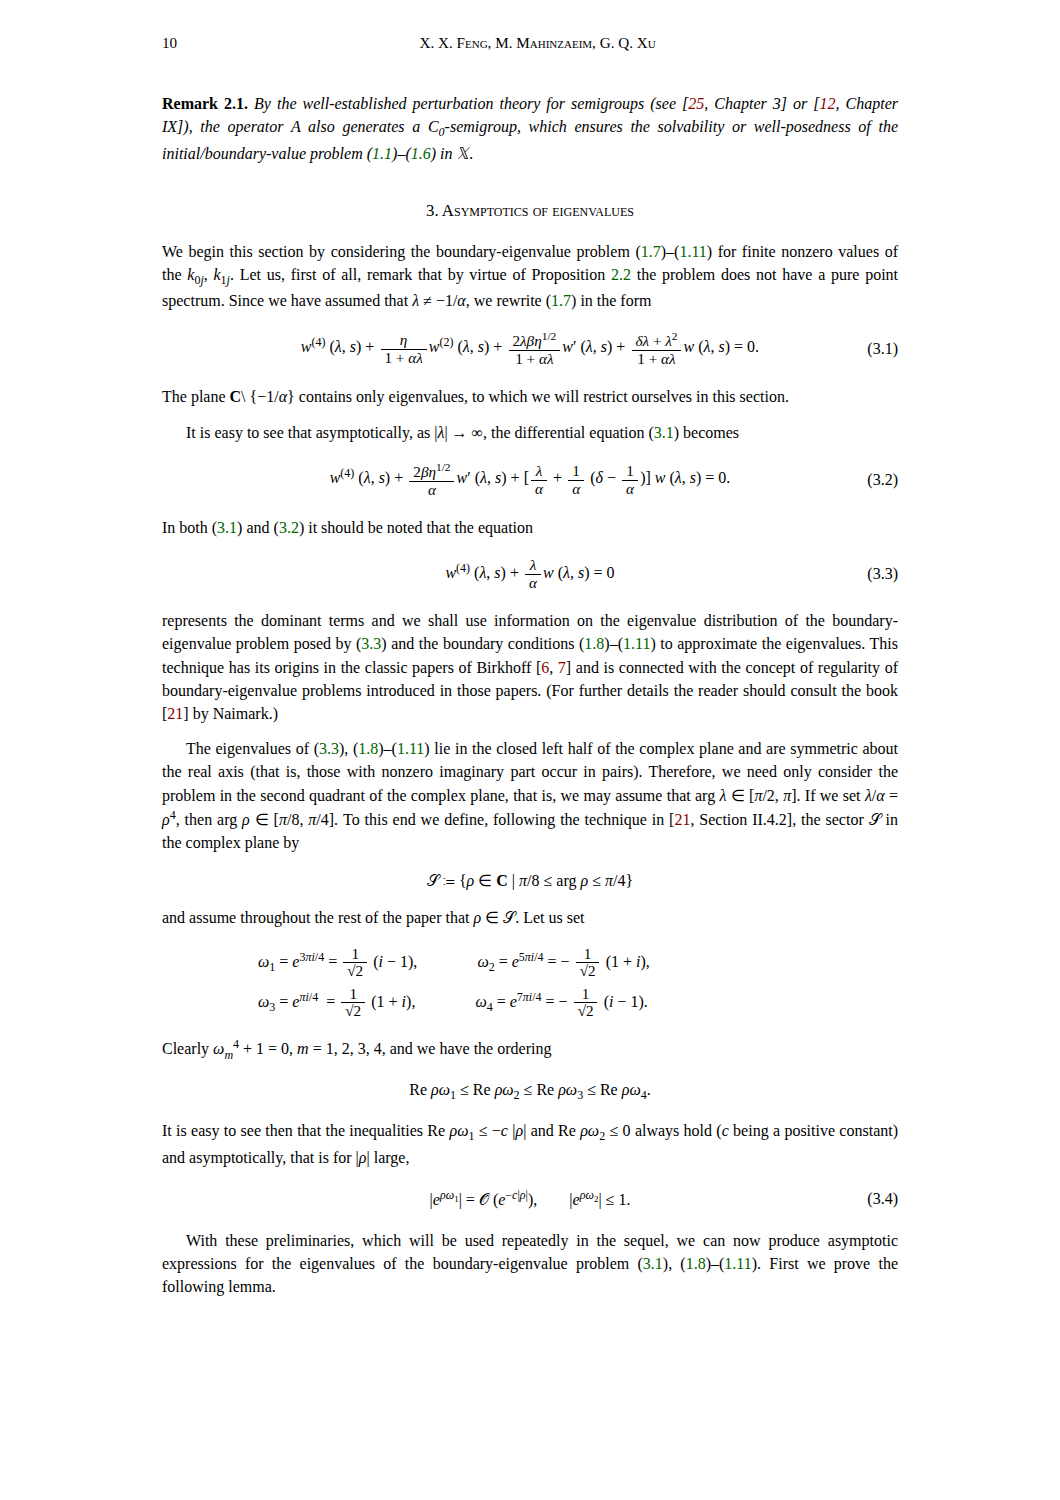10 X. X. Feng, M. Mahinzaeim, G. Q. Xu
Remark 2.1. By the well-established perturbation theory for semigroups (see [25, Chapter 3] or [12, Chapter IX]), the operator A also generates a C0-semigroup, which ensures the solvability or well-posedness of the initial/boundary-value problem (1.1)–(1.6) in 𝕏.
3. Asymptotics of eigenvalues
We begin this section by considering the boundary-eigenvalue problem (1.7)–(1.11) for finite nonzero values of the k0j, k1j. Let us, first of all, remark that by virtue of Proposition 2.2 the problem does not have a pure point spectrum. Since we have assumed that λ ≠ −1/α, we rewrite (1.7) in the form
w(4) (λ, s) + η 1 + αλ w(2) (λ, s) + 2λβη1/21 + αλ w′ (λ, s) + δλ + λ21 + αλ w (λ, s) = 0. (3.1)
The plane C\ {−1/α} contains only eigenvalues, to which we will restrict ourselves in this section.
It is easy to see that asymptotically, as |λ| → ∞, the differential equation (3.1) becomes
w(4) (λ, s) + 2βη1/2 α w′ (λ, s) + [λα + 1 α (δ − 1 α)] w (λ, s) = 0. (3.2)
In both (3.1) and (3.2) it should be noted that the equation
w(4) (λ, s) + λα w (λ, s) = 0 (3.3)
represents the dominant terms and we shall use information on the eigenvalue distribution of the boundary-eigenvalue problem posed by (3.3) and the boundary conditions (1.8)–(1.11) to approximate the eigenvalues. This technique has its origins in the classic papers of Birkhoff [6, 7] and is connected with the concept of regularity of boundary-eigenvalue problems introduced in those papers. (For further details the reader should consult the book [21] by Naimark.)
The eigenvalues of (3.3), (1.8)–(1.11) lie in the closed left half of the complex plane and are symmetric about the real axis (that is, those with nonzero imaginary part occur in pairs). Therefore, we need only consider the problem in the second quadrant of the complex plane, that is, we may assume that arg λ ∈ [π/2, π]. If we set λ/α = ρ4, then arg ρ ∈ [π/8, π/4]. To this end we define, following the technique in [21, Section II.4.2], the sector 𝒮 in the complex plane by
𝒮 ≔ {ρ ∈ C | π/8 ≤ arg ρ ≤ π/4}
and assume throughout the rest of the paper that ρ ∈ 𝒮. Let us set
ω1 = e3πi/4 = 1√2 (i − 1), ω2 = e5πi/4 = − 1√2 (1 + i), ω3 = eπi/4 = 1√2 (1 + i), ω4 = e7πi/4 = − 1√2 (i − 1).
Clearly ωm4 + 1 = 0, m = 1, 2, 3, 4, and we have the ordering
Re ρω1 ≤ Re ρω2 ≤ Re ρω3 ≤ Re ρω4.
It is easy to see then that the inequalities Re ρω1 ≤ −c |ρ| and Re ρω2 ≤ 0 always hold (c being a positive constant) and asymptotically, that is for |ρ| large,
|eρω1| = 𝒪 (e−c|ρ|), |eρω2| ≤ 1. (3.4)
With these preliminaries, which will be used repeatedly in the sequel, we can now produce asymptotic expressions for the eigenvalues of the boundary-eigenvalue problem (3.1), (1.8)–(1.11). First we prove the following lemma.